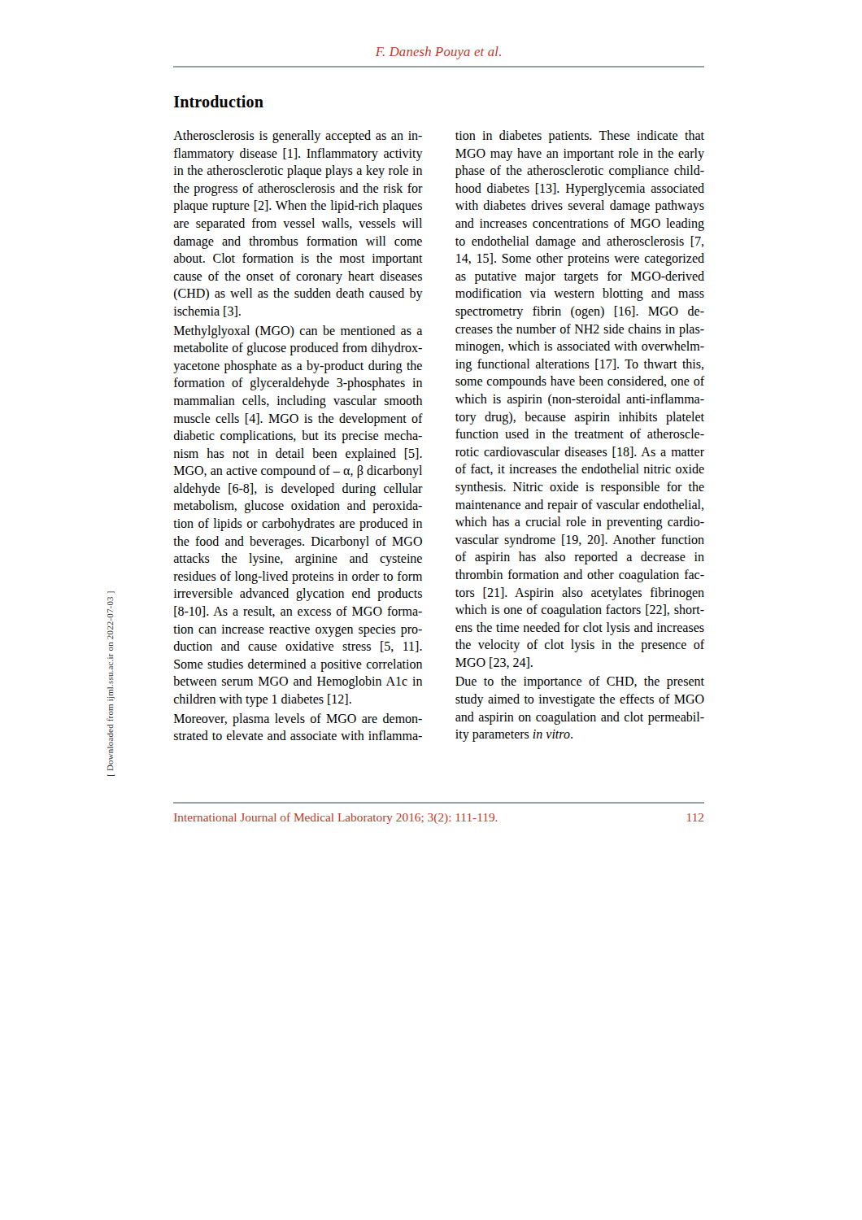F. Danesh Pouya et al.
Introduction
Atherosclerosis is generally accepted as an inflammatory disease [1]. Inflammatory activity in the atherosclerotic plaque plays a key role in the progress of atherosclerosis and the risk for plaque rupture [2]. When the lipid-rich plaques are separated from vessel walls, vessels will damage and thrombus formation will come about. Clot formation is the most important cause of the onset of coronary heart diseases (CHD) as well as the sudden death caused by ischemia [3].
Methylglyoxal (MGO) can be mentioned as a metabolite of glucose produced from dihydroxyacetone phosphate as a by-product during the formation of glyceraldehyde 3-phosphates in mammalian cells, including vascular smooth muscle cells [4]. MGO is the development of diabetic complications, but its precise mechanism has not in detail been explained [5]. MGO, an active compound of – α, β dicarbonyl aldehyde [6-8], is developed during cellular metabolism, glucose oxidation and peroxidation of lipids or carbohydrates are produced in the food and beverages. Dicarbonyl of MGO attacks the lysine, arginine and cysteine residues of long-lived proteins in order to form irreversible advanced glycation end products [8-10]. As a result, an excess of MGO formation can increase reactive oxygen species production and cause oxidative stress [5, 11]. Some studies determined a positive correlation between serum MGO and Hemoglobin A1c in children with type 1 diabetes [12].
Moreover, plasma levels of MGO are demonstrated to elevate and associate with inflammation in diabetes patients. These indicate that MGO may have an important role in the early phase of the atherosclerotic compliance childhood diabetes [13]. Hyperglycemia associated with diabetes drives several damage pathways and increases concentrations of MGO leading to endothelial damage and atherosclerosis [7, 14, 15]. Some other proteins were categorized as putative major targets for MGO-derived modification via western blotting and mass spectrometry fibrin (ogen) [16]. MGO decreases the number of NH2 side chains in plasminogen, which is associated with overwhelming functional alterations [17]. To thwart this, some compounds have been considered, one of which is aspirin (non-steroidal anti-inflammatory drug), because aspirin inhibits platelet function used in the treatment of atherosclerotic cardiovascular diseases [18]. As a matter of fact, it increases the endothelial nitric oxide synthesis. Nitric oxide is responsible for the maintenance and repair of vascular endothelial, which has a crucial role in preventing cardiovascular syndrome [19, 20]. Another function of aspirin has also reported a decrease in thrombin formation and other coagulation factors [21]. Aspirin also acetylates fibrinogen which is one of coagulation factors [22], shortens the time needed for clot lysis and increases the velocity of clot lysis in the presence of MGO [23, 24].
Due to the importance of CHD, the present study aimed to investigate the effects of MGO and aspirin on coagulation and clot permeability parameters in vitro.
[ Downloaded from ijml.ssu.ac.ir on 2022-07-03 ]
International Journal of Medical Laboratory 2016; 3(2): 111-119.
112